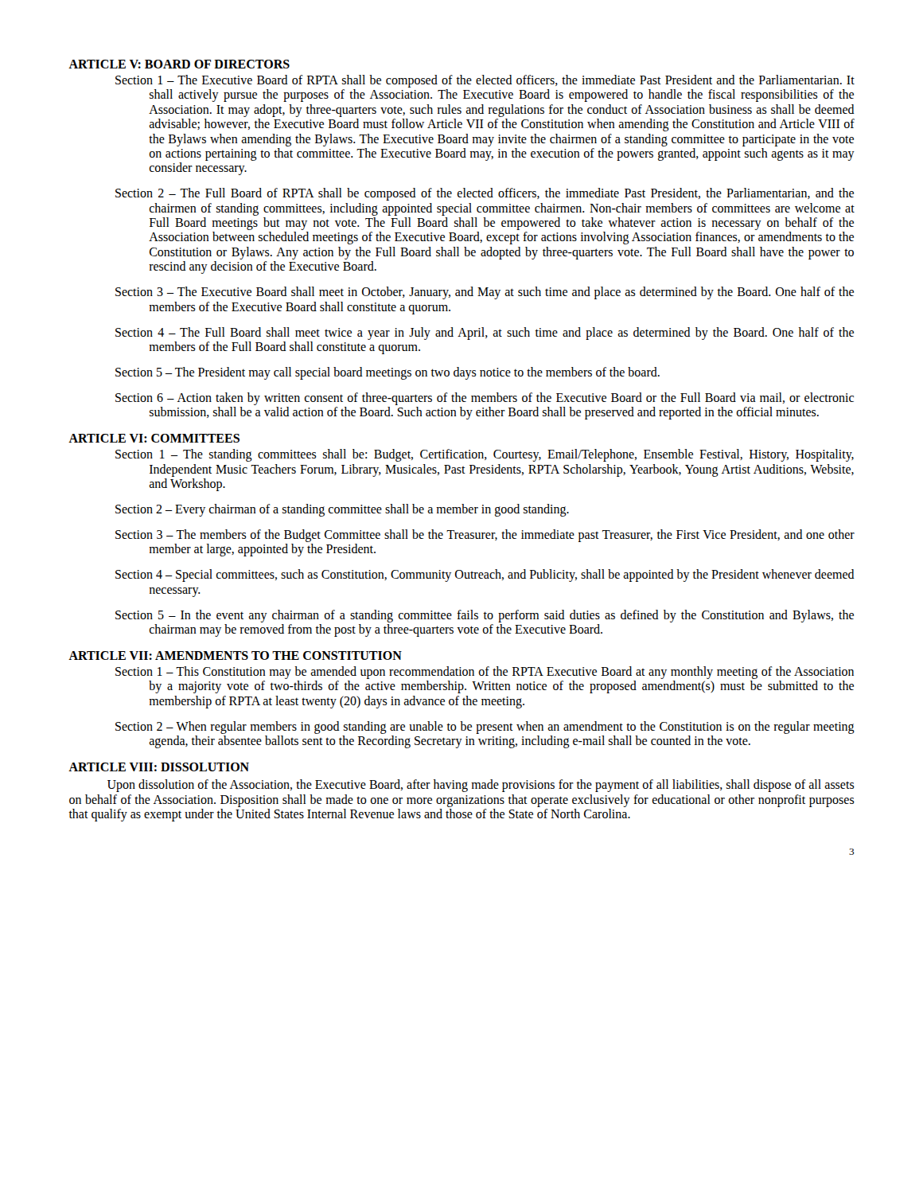ARTICLE V: BOARD OF DIRECTORS
Section 1 – The Executive Board of RPTA shall be composed of the elected officers, the immediate Past President and the Parliamentarian. It shall actively pursue the purposes of the Association. The Executive Board is empowered to handle the fiscal responsibilities of the Association. It may adopt, by three-quarters vote, such rules and regulations for the conduct of Association business as shall be deemed advisable; however, the Executive Board must follow Article VII of the Constitution when amending the Constitution and Article VIII of the Bylaws when amending the Bylaws. The Executive Board may invite the chairmen of a standing committee to participate in the vote on actions pertaining to that committee. The Executive Board may, in the execution of the powers granted, appoint such agents as it may consider necessary.
Section 2 – The Full Board of RPTA shall be composed of the elected officers, the immediate Past President, the Parliamentarian, and the chairmen of standing committees, including appointed special committee chairmen. Non-chair members of committees are welcome at Full Board meetings but may not vote. The Full Board shall be empowered to take whatever action is necessary on behalf of the Association between scheduled meetings of the Executive Board, except for actions involving Association finances, or amendments to the Constitution or Bylaws. Any action by the Full Board shall be adopted by three-quarters vote. The Full Board shall have the power to rescind any decision of the Executive Board.
Section 3 – The Executive Board shall meet in October, January, and May at such time and place as determined by the Board. One half of the members of the Executive Board shall constitute a quorum.
Section 4 – The Full Board shall meet twice a year in July and April, at such time and place as determined by the Board. One half of the members of the Full Board shall constitute a quorum.
Section 5 – The President may call special board meetings on two days notice to the members of the board.
Section 6 – Action taken by written consent of three-quarters of the members of the Executive Board or the Full Board via mail, or electronic submission, shall be a valid action of the Board. Such action by either Board shall be preserved and reported in the official minutes.
ARTICLE VI: COMMITTEES
Section 1 – The standing committees shall be: Budget, Certification, Courtesy, Email/Telephone, Ensemble Festival, History, Hospitality, Independent Music Teachers Forum, Library, Musicales, Past Presidents, RPTA Scholarship, Yearbook, Young Artist Auditions, Website, and Workshop.
Section 2 – Every chairman of a standing committee shall be a member in good standing.
Section 3 – The members of the Budget Committee shall be the Treasurer, the immediate past Treasurer, the First Vice President, and one other member at large, appointed by the President.
Section 4 – Special committees, such as Constitution, Community Outreach, and Publicity, shall be appointed by the President whenever deemed necessary.
Section 5 – In the event any chairman of a standing committee fails to perform said duties as defined by the Constitution and Bylaws, the chairman may be removed from the post by a three-quarters vote of the Executive Board.
ARTICLE VII: AMENDMENTS TO THE CONSTITUTION
Section 1 – This Constitution may be amended upon recommendation of the RPTA Executive Board at any monthly meeting of the Association by a majority vote of two-thirds of the active membership. Written notice of the proposed amendment(s) must be submitted to the membership of RPTA at least twenty (20) days in advance of the meeting.
Section 2 – When regular members in good standing are unable to be present when an amendment to the Constitution is on the regular meeting agenda, their absentee ballots sent to the Recording Secretary in writing, including e-mail shall be counted in the vote.
ARTICLE VIII: DISSOLUTION
Upon dissolution of the Association, the Executive Board, after having made provisions for the payment of all liabilities, shall dispose of all assets on behalf of the Association. Disposition shall be made to one or more organizations that operate exclusively for educational or other nonprofit purposes that qualify as exempt under the United States Internal Revenue laws and those of the State of North Carolina.
3